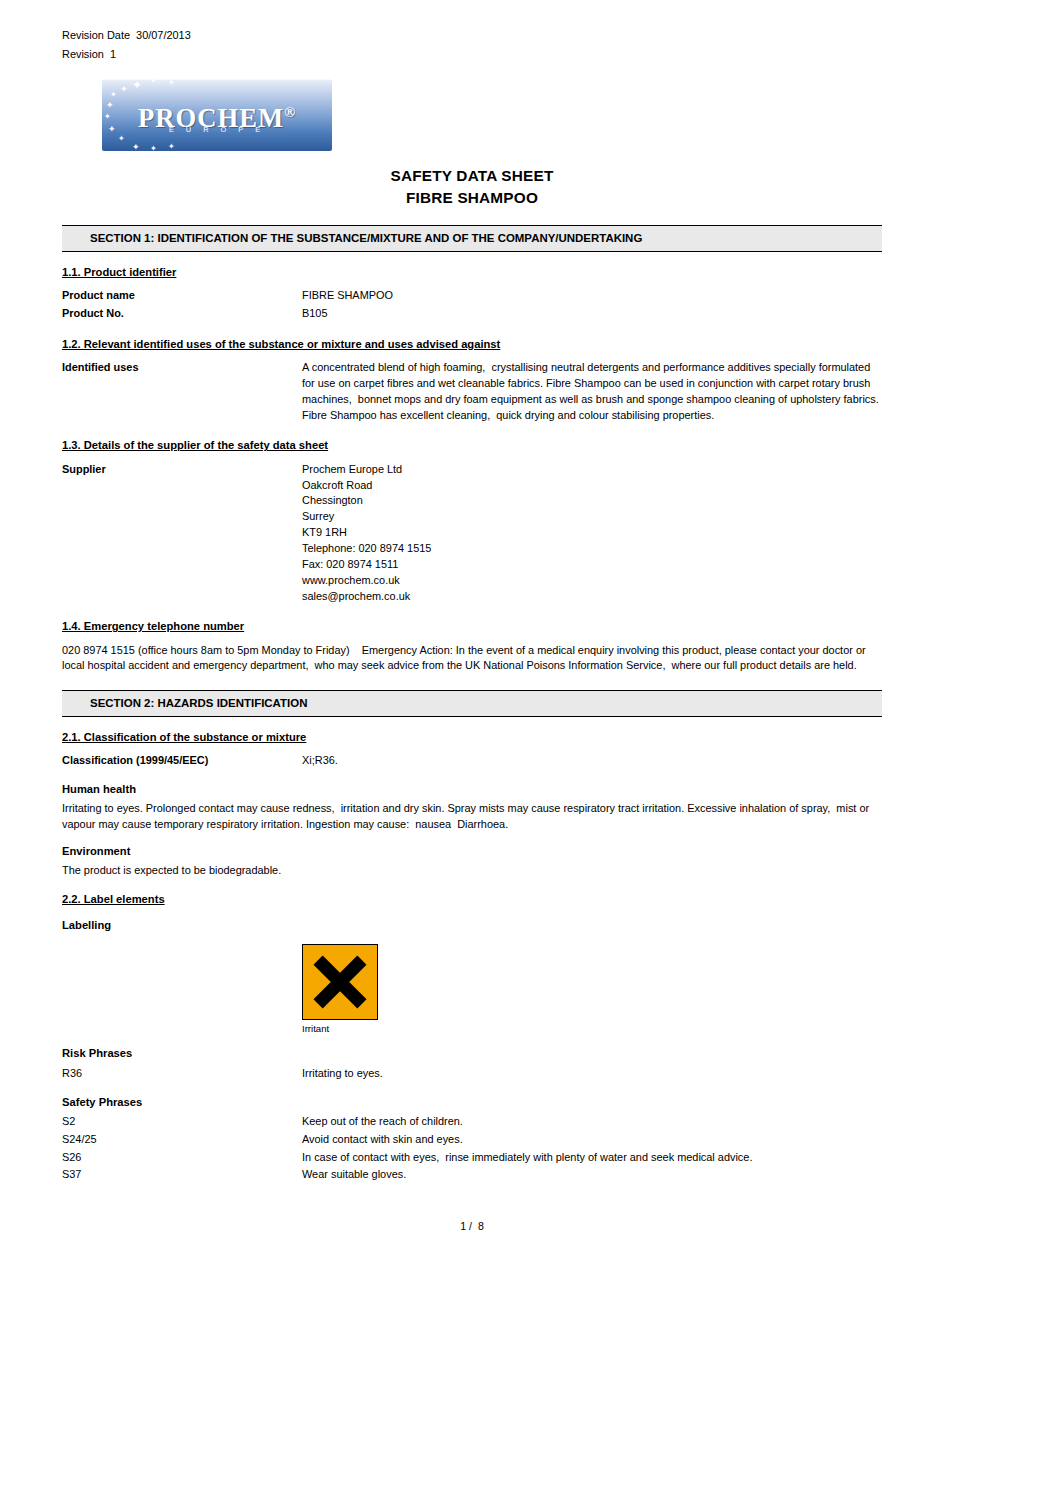Revision Date 30/07/2013
Revision 1
✦ ✦ ✦ ✦ ✦ ✦ ✦ ✦ ✦ ✦ ✦ ✦
PROCHEM®
E U R O P E
SAFETY DATA SHEET FIBRE SHAMPOO
SECTION 1: IDENTIFICATION OF THE SUBSTANCE/MIXTURE AND OF THE COMPANY/UNDERTAKING
1.1. Product identifier
| Product name | FIBRE SHAMPOO |
| Product No. | B105 |
1.2. Relevant identified uses of the substance or mixture and uses advised against
| Identified uses | A concentrated blend of high foaming, crystallising neutral detergents and performance additives specially formulated for use on carpet fibres and wet cleanable fabrics. Fibre Shampoo can be used in conjunction with carpet rotary brush machines, bonnet mops and dry foam equipment as well as brush and sponge shampoo cleaning of upholstery fabrics. Fibre Shampoo has excellent cleaning, quick drying and colour stabilising properties. |
1.3. Details of the supplier of the safety data sheet
| Supplier | Prochem Europe Ltd Oakcroft Road Chessington Surrey KT9 1RH Telephone: 020 8974 1515 Fax: 020 8974 1511 www.prochem.co.uk sales@prochem.co.uk |
1.4. Emergency telephone number
020 8974 1515 (office hours 8am to 5pm Monday to Friday) Emergency Action: In the event of a medical enquiry involving this product, please contact your doctor or local hospital accident and emergency department, who may seek advice from the UK National Poisons Information Service, where our full product details are held.
SECTION 2: HAZARDS IDENTIFICATION
2.1. Classification of the substance or mixture
| Classification (1999/45/EEC) | Xi;R36. |
Human health
Irritating to eyes. Prolonged contact may cause redness, irritation and dry skin. Spray mists may cause respiratory tract irritation. Excessive inhalation of spray, mist or vapour may cause temporary respiratory irritation. Ingestion may cause: nausea Diarrhoea.
Environment
The product is expected to be biodegradable.
2.2. Label elements
Labelling
Irritant
Risk Phrases
| R36 | Irritating to eyes. |
Safety Phrases
| S2 | Keep out of the reach of children. |
| S24/25 | Avoid contact with skin and eyes. |
| S26 | In case of contact with eyes, rinse immediately with plenty of water and seek medical advice. |
| S37 | Wear suitable gloves. |
1 / 8